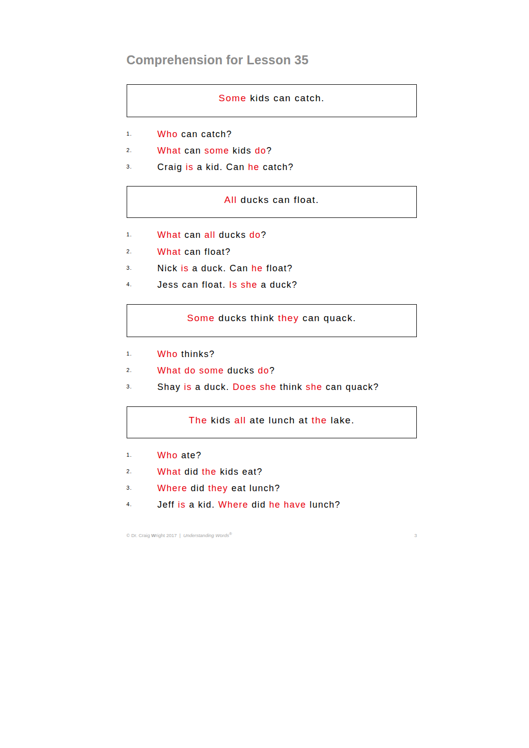Comprehension for Lesson 35
Some kids can catch.
Who can catch?
What can some kids do?
Craig is a kid. Can he catch?
All ducks can float.
What can all ducks do?
What can float?
Nick is a duck. Can he float?
Jess can float. Is she a duck?
Some ducks think they can quack.
Who thinks?
What do some ducks do?
Shay is a duck. Does she think she can quack?
The kids all ate lunch at the lake.
Who ate?
What did the kids eat?
Where did they eat lunch?
Jeff is a kid. Where did he have lunch?
© Dr. Craig Wright 2017 | Understanding Words®
3